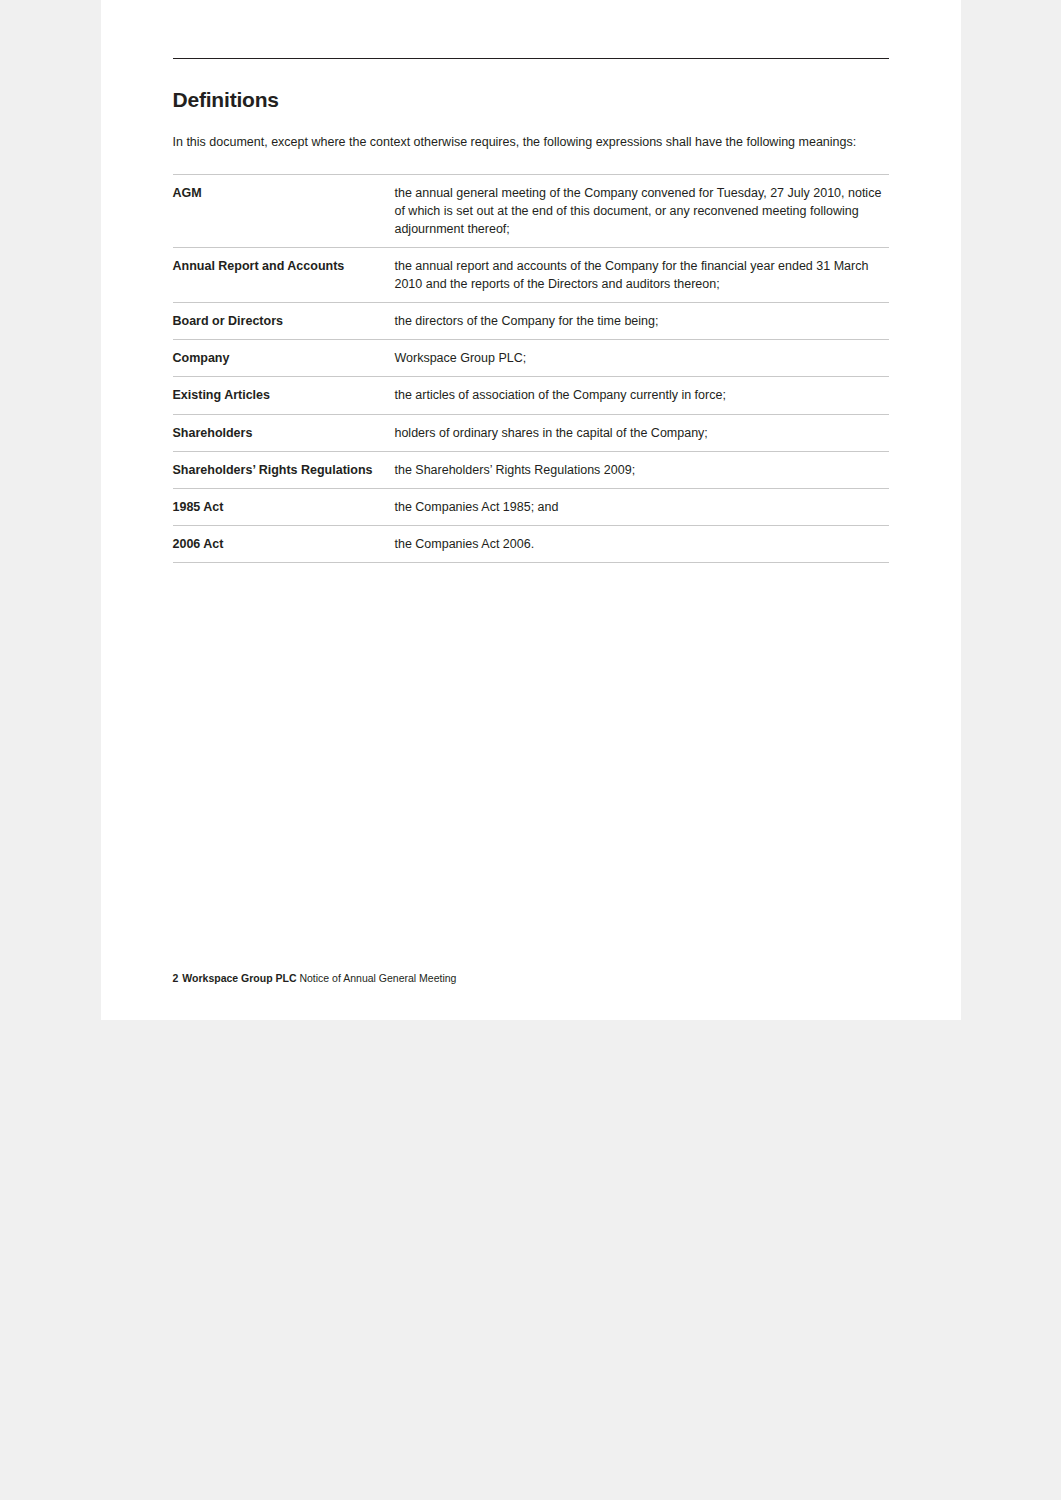Definitions
In this document, except where the context otherwise requires, the following expressions shall have the following meanings:
| AGM | the annual general meeting of the Company convened for Tuesday, 27 July 2010, notice of which is set out at the end of this document, or any reconvened meeting following adjournment thereof; |
| Annual Report and Accounts | the annual report and accounts of the Company for the financial year ended 31 March 2010 and the reports of the Directors and auditors thereon; |
| Board or Directors | the directors of the Company for the time being; |
| Company | Workspace Group PLC; |
| Existing Articles | the articles of association of the Company currently in force; |
| Shareholders | holders of ordinary shares in the capital of the Company; |
| Shareholders’ Rights Regulations | the Shareholders’ Rights Regulations 2009; |
| 1985 Act | the Companies Act 1985; and |
| 2006 Act | the Companies Act 2006. |
2 Workspace Group PLC Notice of Annual General Meeting